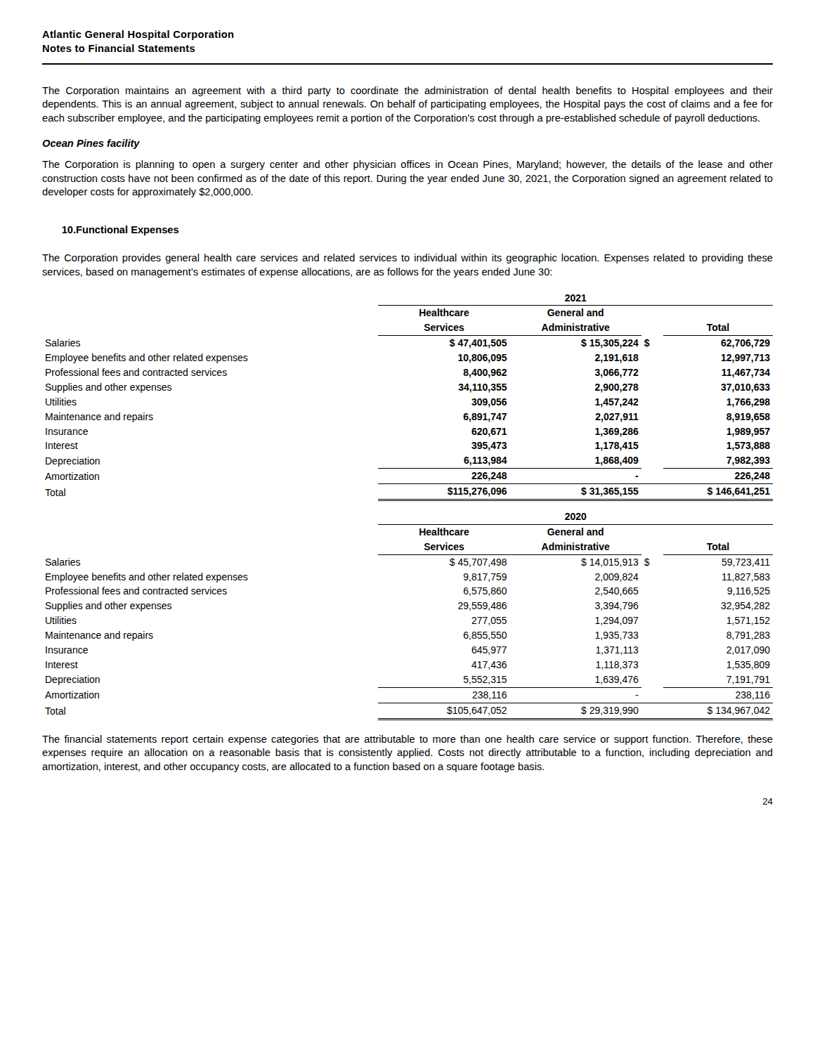Atlantic General Hospital Corporation
Notes to Financial Statements
The Corporation maintains an agreement with a third party to coordinate the administration of dental health benefits to Hospital employees and their dependents. This is an annual agreement, subject to annual renewals. On behalf of participating employees, the Hospital pays the cost of claims and a fee for each subscriber employee, and the participating employees remit a portion of the Corporation’s cost through a pre-established schedule of payroll deductions.
Ocean Pines facility
The Corporation is planning to open a surgery center and other physician offices in Ocean Pines, Maryland; however, the details of the lease and other construction costs have not been confirmed as of the date of this report. During the year ended June 30, 2021, the Corporation signed an agreement related to developer costs for approximately $2,000,000.
10. Functional Expenses
The Corporation provides general health care services and related services to individual within its geographic location. Expenses related to providing these services, based on management’s estimates of expense allocations, are as follows for the years ended June 30:
| | 2021 |
| | Healthcare | General and | | |
| | Services | Administrative | | Total |
| Salaries | $ 47,401,505 | $ 15,305,224 | $ | 62,706,729 |
| Employee benefits and other related expenses | 10,806,095 | 2,191,618 | | 12,997,713 |
| Professional fees and contracted services | 8,400,962 | 3,066,772 | | 11,467,734 |
| Supplies and other expenses | 34,110,355 | 2,900,278 | | 37,010,633 |
| Utilities | 309,056 | 1,457,242 | | 1,766,298 |
| Maintenance and repairs | 6,891,747 | 2,027,911 | | 8,919,658 |
| Insurance | 620,671 | 1,369,286 | | 1,989,957 |
| Interest | 395,473 | 1,178,415 | | 1,573,888 |
| Depreciation | 6,113,984 | 1,868,409 | | 7,982,393 |
| Amortization | 226,248 | - | | 226,248 |
| Total | $115,276,096 | $ 31,365,155 | $ 146,641,251 |
| | 2020 |
| | Healthcare | General and | | |
| | Services | Administrative | | Total |
| Salaries | $ 45,707,498 | $ 14,015,913 | $ | 59,723,411 |
| Employee benefits and other related expenses | 9,817,759 | 2,009,824 | | 11,827,583 |
| Professional fees and contracted services | 6,575,860 | 2,540,665 | | 9,116,525 |
| Supplies and other expenses | 29,559,486 | 3,394,796 | | 32,954,282 |
| Utilities | 277,055 | 1,294,097 | | 1,571,152 |
| Maintenance and repairs | 6,855,550 | 1,935,733 | | 8,791,283 |
| Insurance | 645,977 | 1,371,113 | | 2,017,090 |
| Interest | 417,436 | 1,118,373 | | 1,535,809 |
| Depreciation | 5,552,315 | 1,639,476 | | 7,191,791 |
| Amortization | 238,116 | - | | 238,116 |
| Total | $105,647,052 | $ 29,319,990 | $ 134,967,042 |
The financial statements report certain expense categories that are attributable to more than one health care service or support function. Therefore, these expenses require an allocation on a reasonable basis that is consistently applied. Costs not directly attributable to a function, including depreciation and amortization, interest, and other occupancy costs, are allocated to a function based on a square footage basis.
24